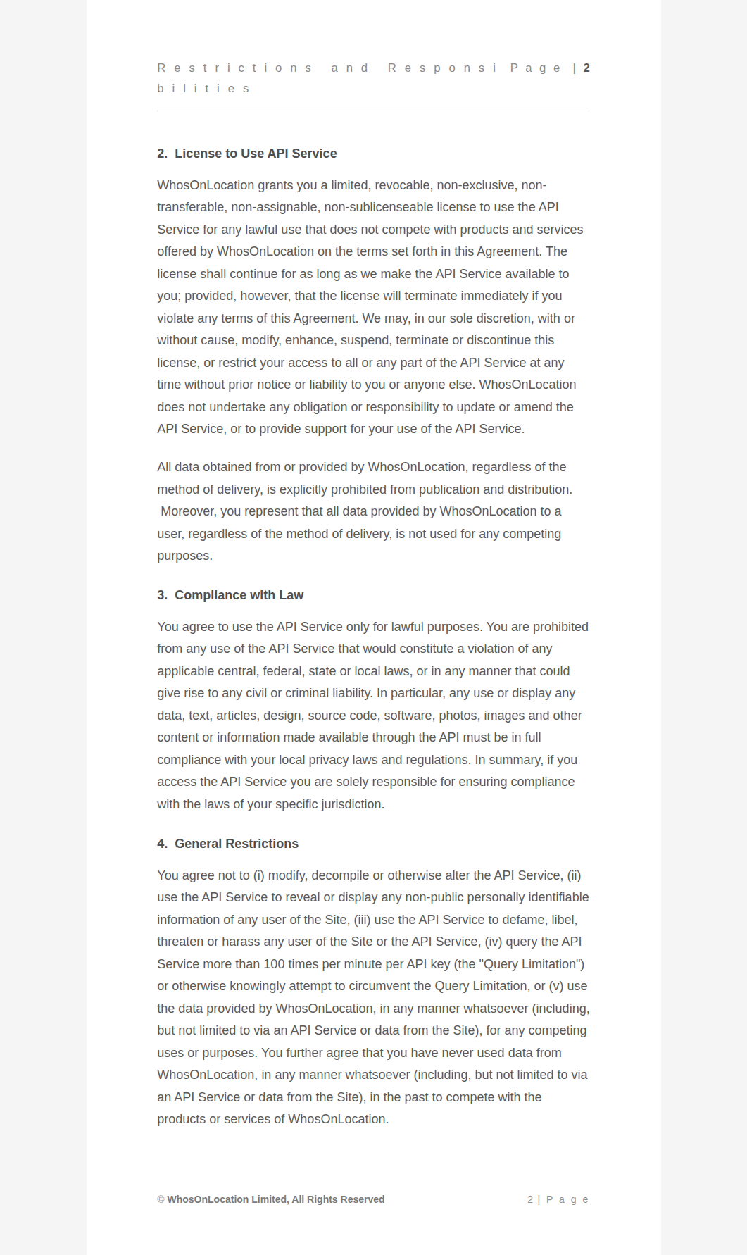R e s t r i c t i o n s a n d R e s p o n s i b i l i t i e s P a g e | 2
2. License to Use API Service
WhosOnLocation grants you a limited, revocable, non-exclusive, non-transferable, non-assignable, non-sublicenseable license to use the API Service for any lawful use that does not compete with products and services offered by WhosOnLocation on the terms set forth in this Agreement. The license shall continue for as long as we make the API Service available to you; provided, however, that the license will terminate immediately if you violate any terms of this Agreement. We may, in our sole discretion, with or without cause, modify, enhance, suspend, terminate or discontinue this license, or restrict your access to all or any part of the API Service at any time without prior notice or liability to you or anyone else. WhosOnLocation does not undertake any obligation or responsibility to update or amend the API Service, or to provide support for your use of the API Service.
All data obtained from or provided by WhosOnLocation, regardless of the method of delivery, is explicitly prohibited from publication and distribution. Moreover, you represent that all data provided by WhosOnLocation to a user, regardless of the method of delivery, is not used for any competing purposes.
3. Compliance with Law
You agree to use the API Service only for lawful purposes. You are prohibited from any use of the API Service that would constitute a violation of any applicable central, federal, state or local laws, or in any manner that could give rise to any civil or criminal liability. In particular, any use or display any data, text, articles, design, source code, software, photos, images and other content or information made available through the API must be in full compliance with your local privacy laws and regulations. In summary, if you access the API Service you are solely responsible for ensuring compliance with the laws of your specific jurisdiction.
4. General Restrictions
You agree not to (i) modify, decompile or otherwise alter the API Service, (ii) use the API Service to reveal or display any non-public personally identifiable information of any user of the Site, (iii) use the API Service to defame, libel, threaten or harass any user of the Site or the API Service, (iv) query the API Service more than 100 times per minute per API key (the "Query Limitation") or otherwise knowingly attempt to circumvent the Query Limitation, or (v) use the data provided by WhosOnLocation, in any manner whatsoever (including, but not limited to via an API Service or data from the Site), for any competing uses or purposes. You further agree that you have never used data from WhosOnLocation, in any manner whatsoever (including, but not limited to via an API Service or data from the Site), in the past to compete with the products or services of WhosOnLocation.
© WhosOnLocation Limited, All Rights Reserved 2 | P a g e